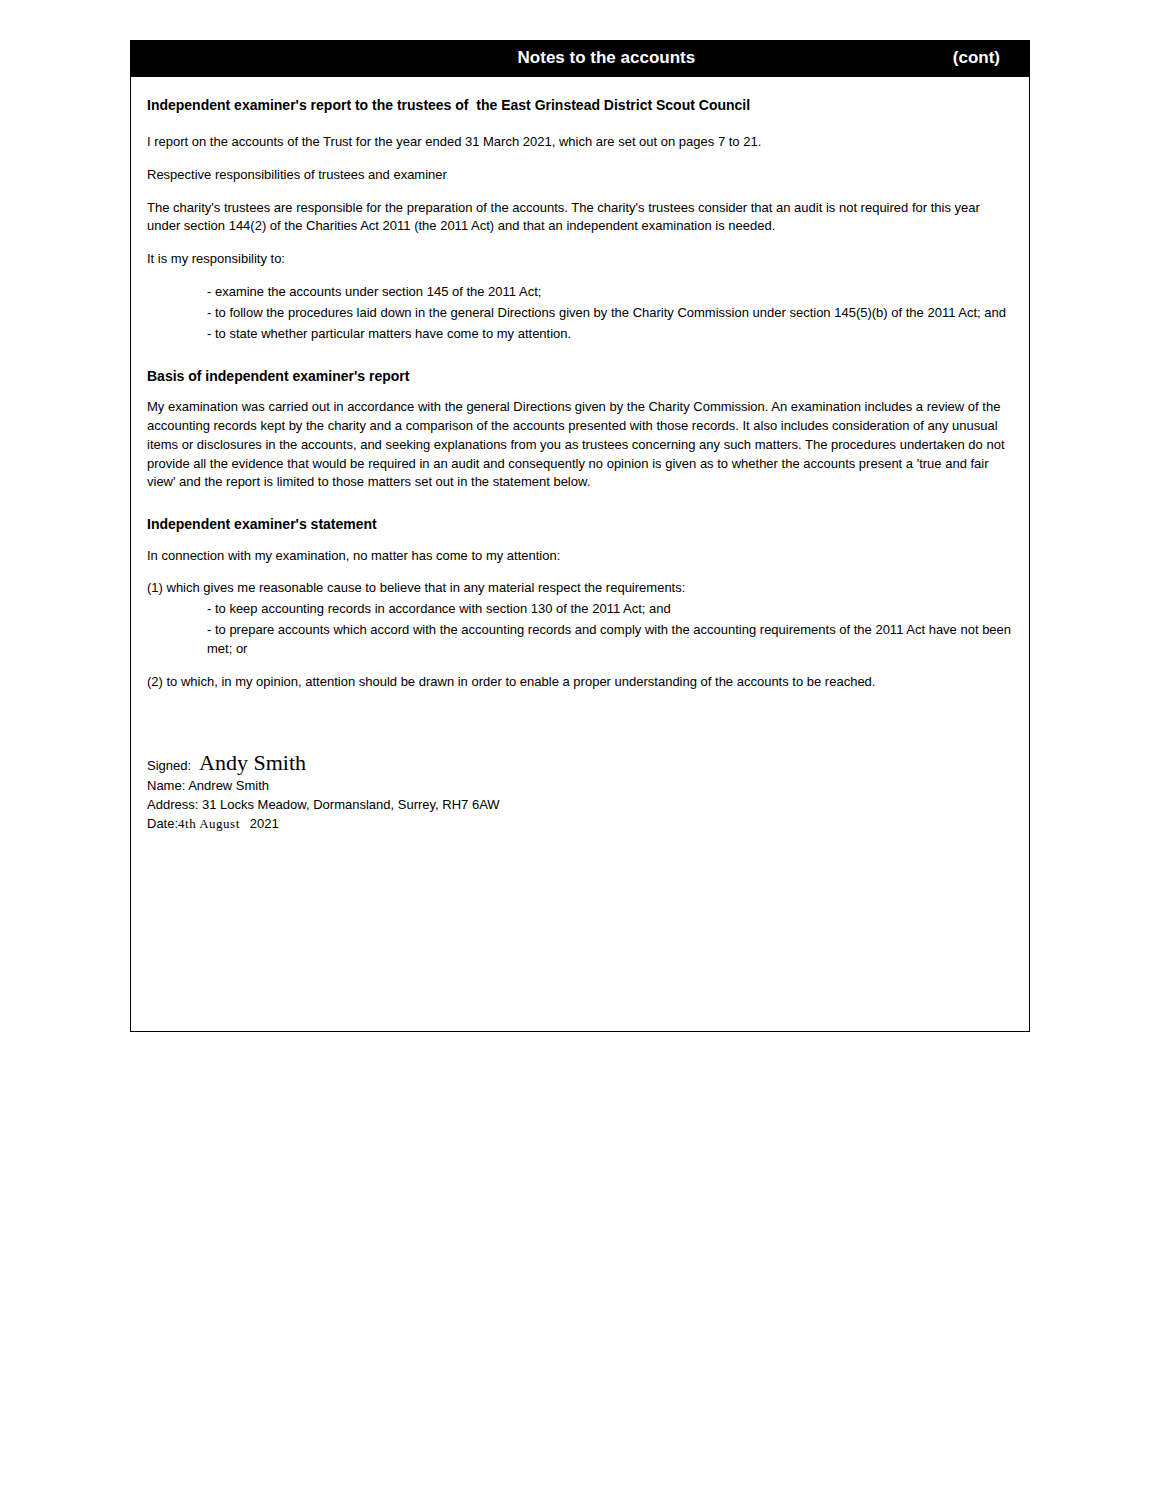Notes to the accounts (cont)
Independent examiner's report to the trustees of the East Grinstead District Scout Council
I report on the accounts of the Trust for the year ended 31 March 2021, which are set out on pages 7 to 21.
Respective responsibilities of trustees and examiner
The charity's trustees are responsible for the preparation of the accounts. The charity's trustees consider that an audit is not required for this year under section 144(2) of the Charities Act 2011 (the 2011 Act) and that an independent examination is needed.
It is my responsibility to:
- examine the accounts under section 145 of the 2011 Act;
- to follow the procedures laid down in the general Directions given by the Charity Commission under section 145(5)(b) of the 2011 Act; and
- to state whether particular matters have come to my attention.
Basis of independent examiner's report
My examination was carried out in accordance with the general Directions given by the Charity Commission. An examination includes a review of the accounting records kept by the charity and a comparison of the accounts presented with those records. It also includes consideration of any unusual items or disclosures in the accounts, and seeking explanations from you as trustees concerning any such matters. The procedures undertaken do not provide all the evidence that would be required in an audit and consequently no opinion is given as to whether the accounts present a 'true and fair view' and the report is limited to those matters set out in the statement below.
Independent examiner's statement
In connection with my examination, no matter has come to my attention:
(1) which gives me reasonable cause to believe that in any material respect the requirements:
- to keep accounting records in accordance with section 130 of the 2011 Act; and
- to prepare accounts which accord with the accounting records and comply with the accounting requirements of the 2011 Act have not been met; or
(2) to which, in my opinion, attention should be drawn in order to enable a proper understanding of the accounts to be reached.
Signed: Andy Smith
Name: Andrew Smith
Address: 31 Locks Meadow, Dormansland, Surrey, RH7 6AW
Date: 4th August 2021